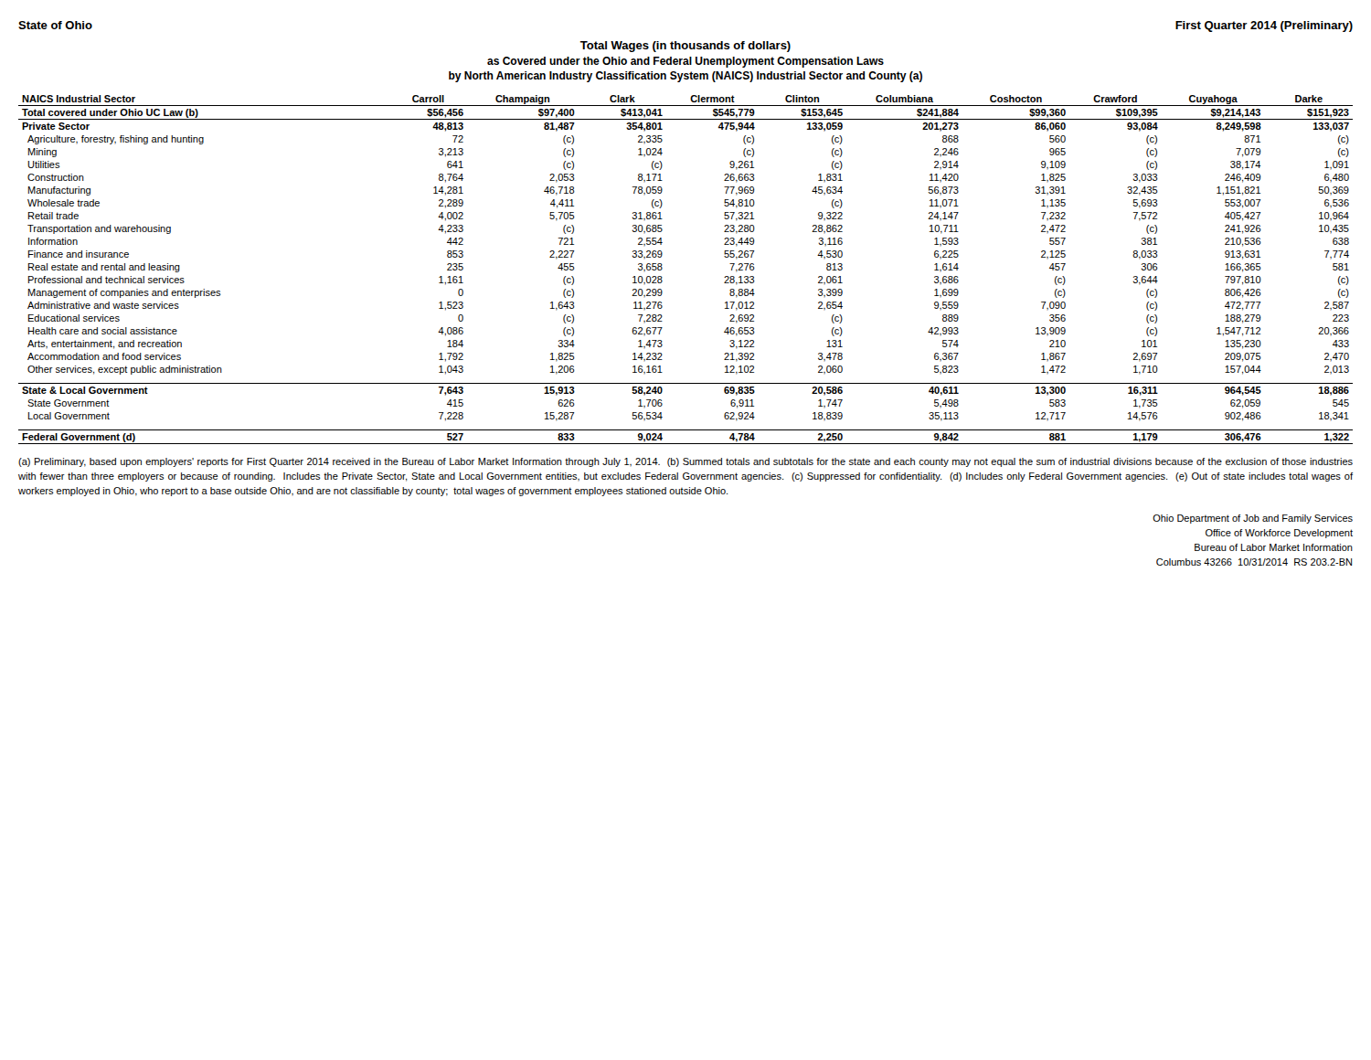State of Ohio
First Quarter 2014 (Preliminary)
Total Wages (in thousands of dollars)
as Covered under the Ohio and Federal Unemployment Compensation Laws
by North American Industry Classification System (NAICS) Industrial Sector and County (a)
| NAICS Industrial Sector | Carroll | Champaign | Clark | Clermont | Clinton | Columbiana | Coshocton | Crawford | Cuyahoga | Darke |
| --- | --- | --- | --- | --- | --- | --- | --- | --- | --- | --- |
| Total covered under Ohio UC Law (b) | $56,456 | $97,400 | $413,041 | $545,779 | $153,645 | $241,884 | $99,360 | $109,395 | $9,214,143 | $151,923 |
| Private Sector | 48,813 | 81,487 | 354,801 | 475,944 | 133,059 | 201,273 | 86,060 | 93,084 | 8,249,598 | 133,037 |
| Agriculture, forestry, fishing and hunting | 72 | (c) | 2,335 | (c) | (c) | 868 | 560 | (c) | 871 | (c) |
| Mining | 3,213 | (c) | 1,024 | (c) | (c) | 2,246 | 965 | (c) | 7,079 | (c) |
| Utilities | 641 | (c) | (c) | 9,261 | (c) | 2,914 | 9,109 | (c) | 38,174 | 1,091 |
| Construction | 8,764 | 2,053 | 8,171 | 26,663 | 1,831 | 11,420 | 1,825 | 3,033 | 246,409 | 6,480 |
| Manufacturing | 14,281 | 46,718 | 78,059 | 77,969 | 45,634 | 56,873 | 31,391 | 32,435 | 1,151,821 | 50,369 |
| Wholesale trade | 2,289 | 4,411 | (c) | 54,810 | (c) | 11,071 | 1,135 | 5,693 | 553,007 | 6,536 |
| Retail trade | 4,002 | 5,705 | 31,861 | 57,321 | 9,322 | 24,147 | 7,232 | 7,572 | 405,427 | 10,964 |
| Transportation and warehousing | 4,233 | (c) | 30,685 | 23,280 | 28,862 | 10,711 | 2,472 | (c) | 241,926 | 10,435 |
| Information | 442 | 721 | 2,554 | 23,449 | 3,116 | 1,593 | 557 | 381 | 210,536 | 638 |
| Finance and insurance | 853 | 2,227 | 33,269 | 55,267 | 4,530 | 6,225 | 2,125 | 8,033 | 913,631 | 7,774 |
| Real estate and rental and leasing | 235 | 455 | 3,658 | 7,276 | 813 | 1,614 | 457 | 306 | 166,365 | 581 |
| Professional and technical services | 1,161 | (c) | 10,028 | 28,133 | 2,061 | 3,686 | (c) | 3,644 | 797,810 | (c) |
| Management of companies and enterprises | 0 | (c) | 20,299 | 8,884 | 3,399 | 1,699 | (c) | (c) | 806,426 | (c) |
| Administrative and waste services | 1,523 | 1,643 | 11,276 | 17,012 | 2,654 | 9,559 | 7,090 | (c) | 472,777 | 2,587 |
| Educational services | 0 | (c) | 7,282 | 2,692 | (c) | 889 | 356 | (c) | 188,279 | 223 |
| Health care and social assistance | 4,086 | (c) | 62,677 | 46,653 | (c) | 42,993 | 13,909 | (c) | 1,547,712 | 20,366 |
| Arts, entertainment, and recreation | 184 | 334 | 1,473 | 3,122 | 131 | 574 | 210 | 101 | 135,230 | 433 |
| Accommodation and food services | 1,792 | 1,825 | 14,232 | 21,392 | 3,478 | 6,367 | 1,867 | 2,697 | 209,075 | 2,470 |
| Other services, except public administration | 1,043 | 1,206 | 16,161 | 12,102 | 2,060 | 5,823 | 1,472 | 1,710 | 157,044 | 2,013 |
| State & Local Government | 7,643 | 15,913 | 58,240 | 69,835 | 20,586 | 40,611 | 13,300 | 16,311 | 964,545 | 18,886 |
| State Government | 415 | 626 | 1,706 | 6,911 | 1,747 | 5,498 | 583 | 1,735 | 62,059 | 545 |
| Local Government | 7,228 | 15,287 | 56,534 | 62,924 | 18,839 | 35,113 | 12,717 | 14,576 | 902,486 | 18,341 |
| Federal Government (d) | 527 | 833 | 9,024 | 4,784 | 2,250 | 9,842 | 881 | 1,179 | 306,476 | 1,322 |
(a) Preliminary, based upon employers' reports for First Quarter 2014 received in the Bureau of Labor Market Information through July 1, 2014. (b) Summed totals and subtotals for the state and each county may not equal the sum of industrial divisions because of the exclusion of those industries with fewer than three employers or because of rounding. Includes the Private Sector, State and Local Government entities, but excludes Federal Government agencies. (c) Suppressed for confidentiality. (d) Includes only Federal Government agencies. (e) Out of state includes total wages of workers employed in Ohio, who report to a base outside Ohio, and are not classifiable by county; total wages of government employees stationed outside Ohio.
Ohio Department of Job and Family Services
Office of Workforce Development
Bureau of Labor Market Information
Columbus 43266 10/31/2014 RS 203.2-BN